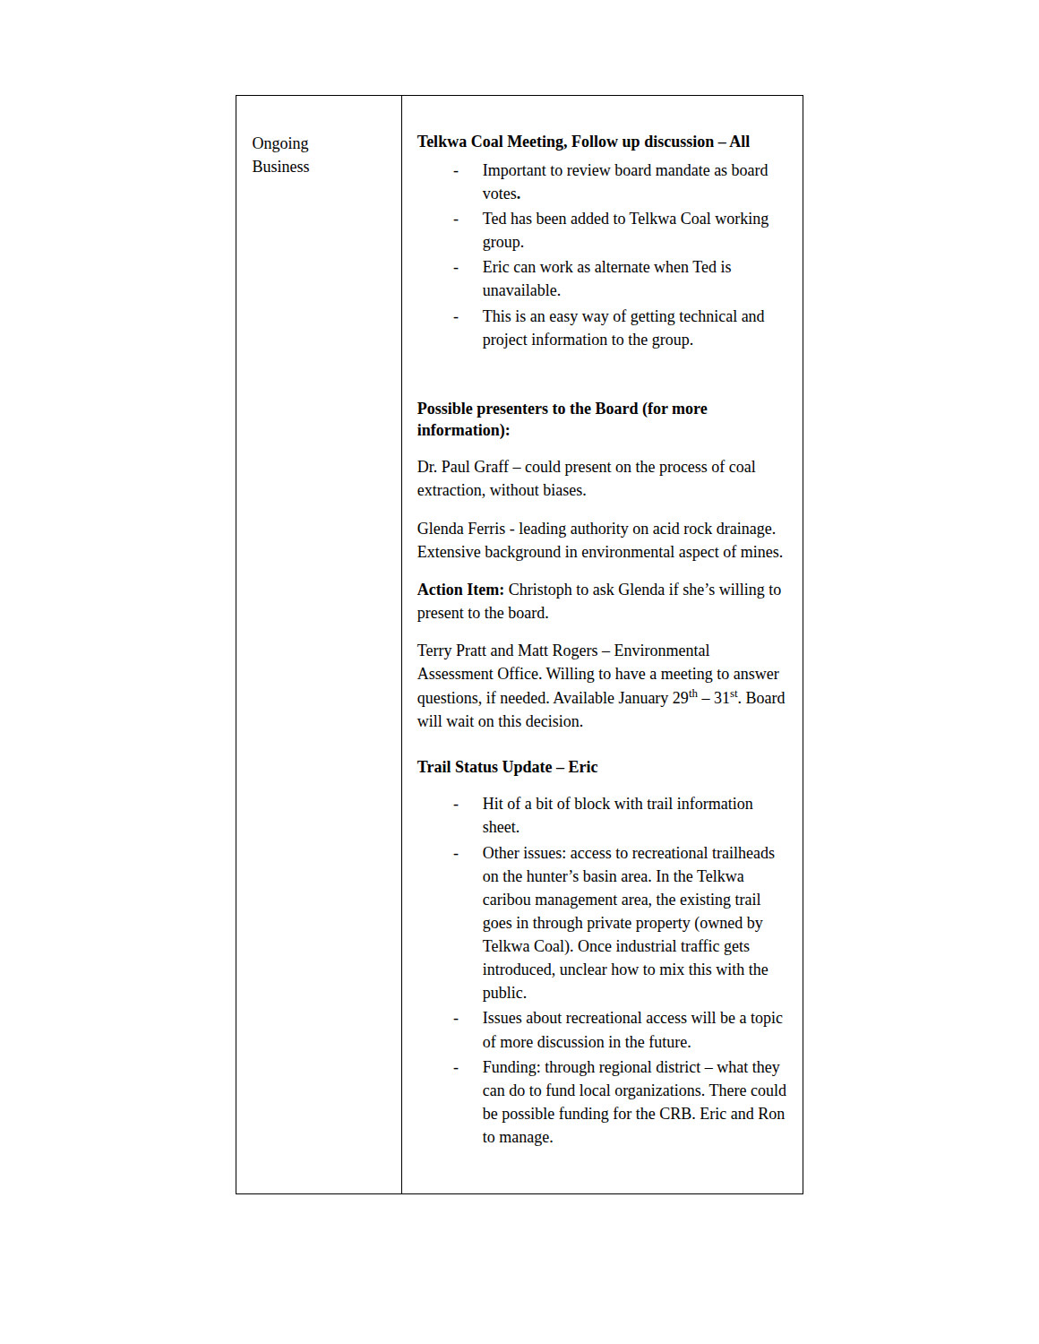| Ongoing Business | Telkwa Coal Meeting, Follow up discussion – All Important to review board mandate as board votes . Ted has been added to Telkwa Coal working group. Eric can work as alternate when Ted is unavailable. This is an easy way of getting technical and project information to the group. Possible presenters to the Board (for more information): Dr. Paul Graff – could present on the process of coal extraction, without biases. Glenda Ferris - leading authority on acid rock drainage. Extensive background in environmental aspect of mines. Action Item: Christoph to ask Glenda if she’s willing to present to the board. Terry Pratt and Matt Rogers – Environmental Assessment Office. Willing to have a meeting to answer questions, if needed. Available January 29 th – 31 st . Board will wait on this decision. Trail Status Update – Eric Hit of a bit of block with trail information sheet. Other issues: access to recreational trailheads on the hunter’s basin area. In the Telkwa caribou management area, the existing trail goes in through private property (owned by Telkwa Coal). Once industrial traffic gets introduced, unclear how to mix this with the public. Issues about recreational access will be a topic of more discussion in the future. Funding: through regional district – what they can do to fund local organizations. There could be possible funding for the CRB. Eric and Ron to manage. |